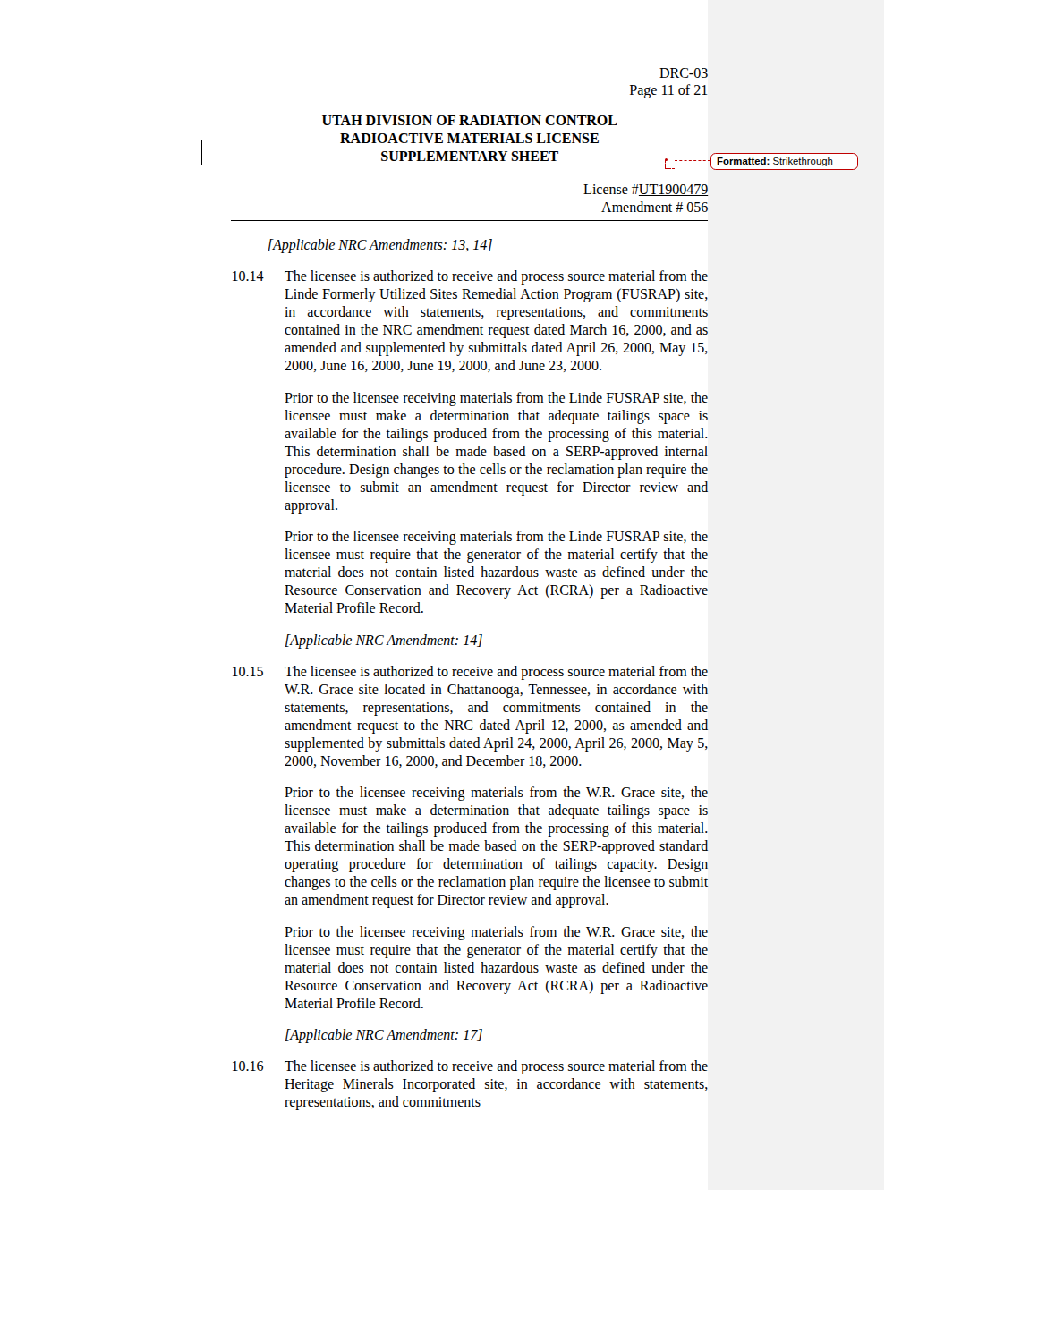Formatted: Strikethrough
DRC-03
Page 11 of 21
Utah Division of Radiation Control
Radioactive Materials License
Supplementary Sheet
License #UT1900479
Amendment # 056
[Applicable NRC Amendments: 13, 14]
10.14
The licensee is authorized to receive and process source material from the Linde Formerly Utilized Sites Remedial Action Program (FUSRAP) site, in accordance with statements, representations, and commitments contained in the NRC amendment request dated March 16, 2000, and as amended and supplemented by submittals dated April 26, 2000, May 15, 2000, June 16, 2000, June 19, 2000, and June 23, 2000.
Prior to the licensee receiving materials from the Linde FUSRAP site, the licensee must make a determination that adequate tailings space is available for the tailings produced from the processing of this material. This determination shall be made based on a SERP-approved internal procedure. Design changes to the cells or the reclamation plan require the licensee to submit an amendment request for Director review and approval.
Prior to the licensee receiving materials from the Linde FUSRAP site, the licensee must require that the generator of the material certify that the material does not contain listed hazardous waste as defined under the Resource Conservation and Recovery Act (RCRA) per a Radioactive Material Profile Record.
[Applicable NRC Amendment: 14]
10.15
The licensee is authorized to receive and process source material from the W.R. Grace site located in Chattanooga, Tennessee, in accordance with statements, representations, and commitments contained in the amendment request to the NRC dated April 12, 2000, as amended and supplemented by submittals dated April 24, 2000, April 26, 2000, May 5, 2000, November 16, 2000, and December 18, 2000.
Prior to the licensee receiving materials from the W.R. Grace site, the licensee must make a determination that adequate tailings space is available for the tailings produced from the processing of this material. This determination shall be made based on the SERP-approved standard operating procedure for determination of tailings capacity. Design changes to the cells or the reclamation plan require the licensee to submit an amendment request for Director review and approval.
Prior to the licensee receiving materials from the W.R. Grace site, the licensee must require that the generator of the material certify that the material does not contain listed hazardous waste as defined under the Resource Conservation and Recovery Act (RCRA) per a Radioactive Material Profile Record.
[Applicable NRC Amendment: 17]
10.16
The licensee is authorized to receive and process source material from the Heritage Minerals Incorporated site, in accordance with statements, representations, and commitments